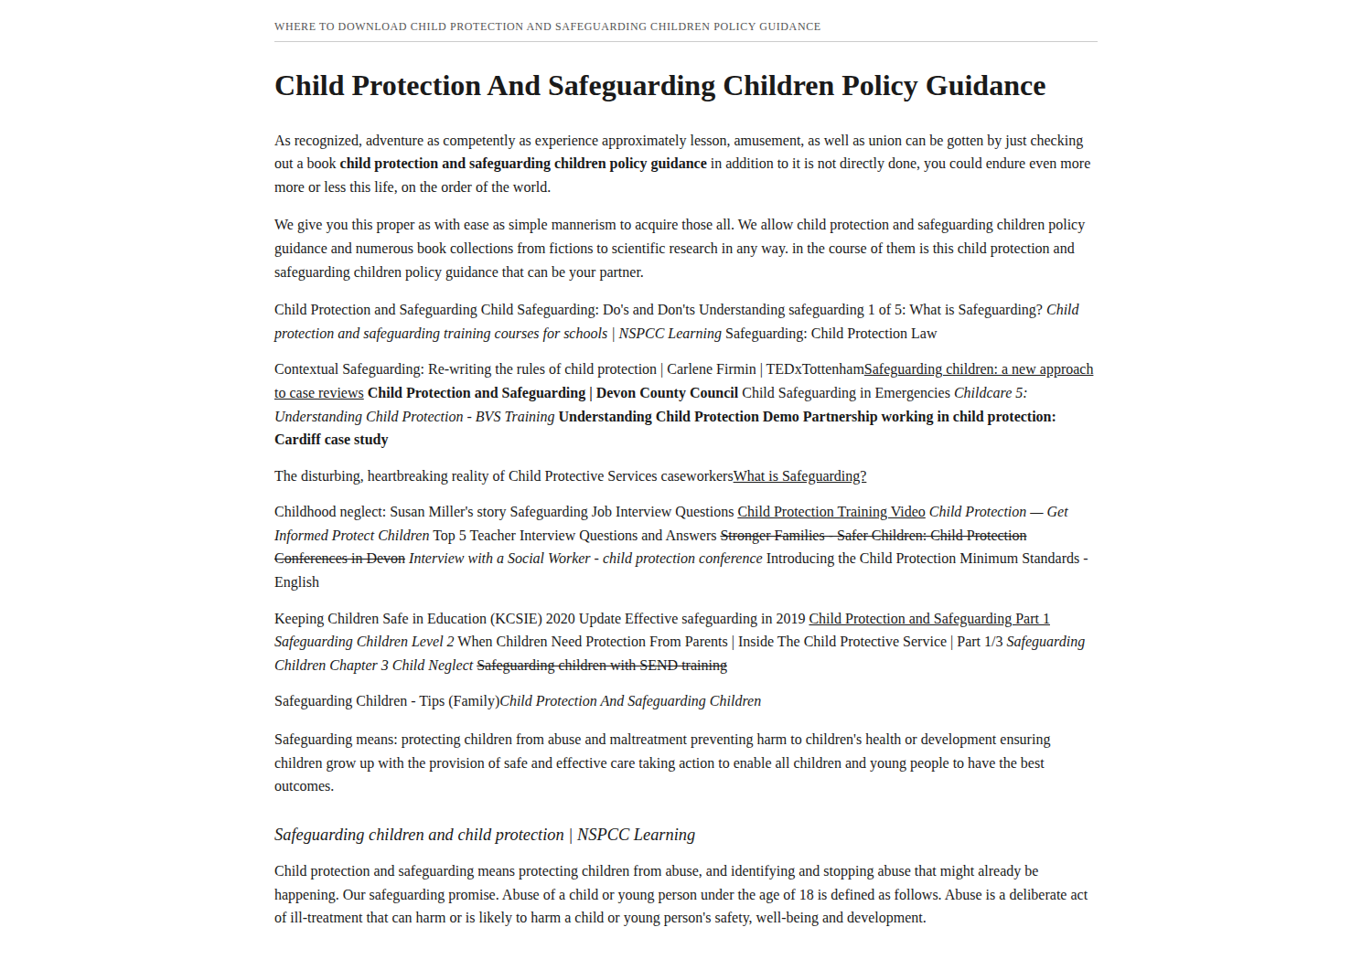Where To Download Child Protection And Safeguarding Children Policy Guidance
Child Protection And Safeguarding Children Policy Guidance
As recognized, adventure as competently as experience approximately lesson, amusement, as well as union can be gotten by just checking out a book child protection and safeguarding children policy guidance in addition to it is not directly done, you could endure even more more or less this life, on the order of the world.
We give you this proper as with ease as simple mannerism to acquire those all. We allow child protection and safeguarding children policy guidance and numerous book collections from fictions to scientific research in any way. in the course of them is this child protection and safeguarding children policy guidance that can be your partner.
Child Protection and Safeguarding Child Safeguarding: Do's and Don'ts Understanding safeguarding 1 of 5: What is Safeguarding? Child protection and safeguarding training courses for schools | NSPCC Learning Safeguarding: Child Protection Law
Contextual Safeguarding: Re-writing the rules of child protection | Carlene Firmin | TEDxTottenhamSafeguarding children: a new approach to case reviews Child Protection and Safeguarding | Devon County Council Child Safeguarding in Emergencies Childcare 5: Understanding Child Protection - BVS Training Understanding Child Protection Demo Partnership working in child protection: Cardiff case study
The disturbing, heartbreaking reality of Child Protective Services caseworkersWhat is Safeguarding?
Childhood neglect: Susan Miller's story Safeguarding Job Interview Questions Child Protection Training Video Child Protection — Get Informed Protect Children Top 5 Teacher Interview Questions and Answers Stronger Families - Safer Children: Child Protection Conferences in Devon Interview with a Social Worker - child protection conference Introducing the Child Protection Minimum Standards - English
Keeping Children Safe in Education (KCSIE) 2020 Update Effective safeguarding in 2019 Child Protection and Safeguarding Part 1 Safeguarding Children Level 2 When Children Need Protection From Parents | Inside The Child Protective Service | Part 1/3 Safeguarding Children Chapter 3 Child Neglect Safeguarding children with SEND training
Safeguarding Children - Tips (Family)Child Protection And Safeguarding Children
Safeguarding means: protecting children from abuse and maltreatment preventing harm to children's health or development ensuring children grow up with the provision of safe and effective care taking action to enable all children and young people to have the best outcomes.
Safeguarding children and child protection | NSPCC Learning
Child protection and safeguarding means protecting children from abuse, and identifying and stopping abuse that might already be happening. Our safeguarding promise. Abuse of a child or young person under the age of 18 is defined as follows. Abuse is a deliberate act of ill-treatment that can harm or is likely to harm a child or young person's safety, well-being and development.